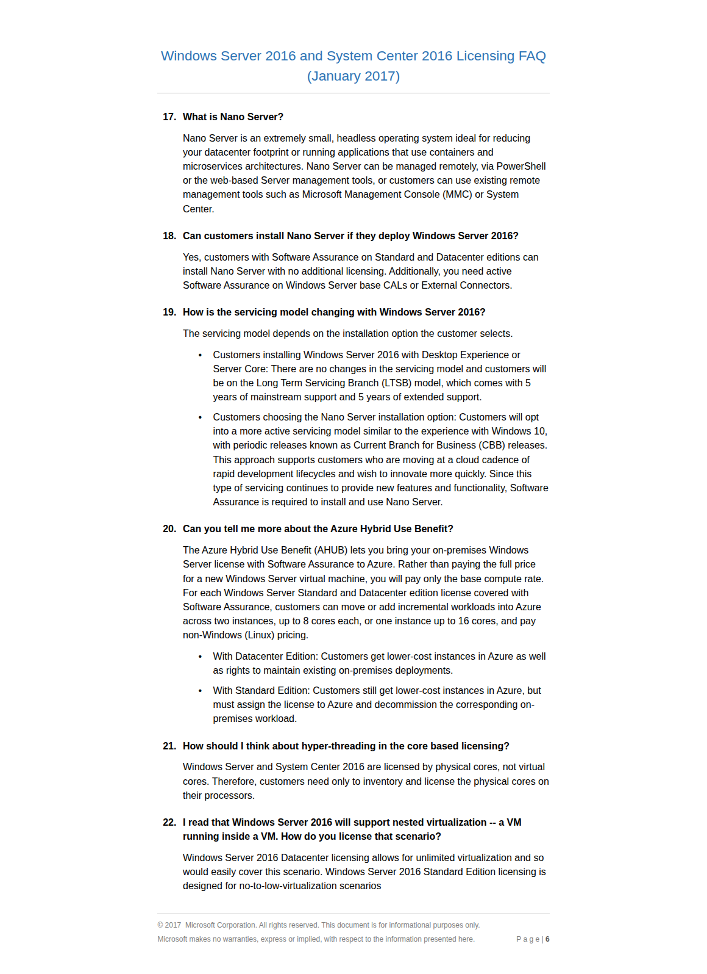Windows Server 2016 and System Center 2016 Licensing FAQ (January 2017)
What is Nano Server?
Nano Server is an extremely small, headless operating system ideal for reducing your datacenter footprint or running applications that use containers and microservices architectures. Nano Server can be managed remotely, via PowerShell or the web-based Server management tools, or customers can use existing remote management tools such as Microsoft Management Console (MMC) or System Center.
Can customers install Nano Server if they deploy Windows Server 2016?
Yes, customers with Software Assurance on Standard and Datacenter editions can install Nano Server with no additional licensing. Additionally, you need active Software Assurance on Windows Server base CALs or External Connectors.
How is the servicing model changing with Windows Server 2016?
The servicing model depends on the installation option the customer selects.
Customers installing Windows Server 2016 with Desktop Experience or Server Core: There are no changes in the servicing model and customers will be on the Long Term Servicing Branch (LTSB) model, which comes with 5 years of mainstream support and 5 years of extended support.
Customers choosing the Nano Server installation option: Customers will opt into a more active servicing model similar to the experience with Windows 10, with periodic releases known as Current Branch for Business (CBB) releases. This approach supports customers who are moving at a cloud cadence of rapid development lifecycles and wish to innovate more quickly. Since this type of servicing continues to provide new features and functionality, Software Assurance is required to install and use Nano Server.
Can you tell me more about the Azure Hybrid Use Benefit?
The Azure Hybrid Use Benefit (AHUB) lets you bring your on-premises Windows Server license with Software Assurance to Azure. Rather than paying the full price for a new Windows Server virtual machine, you will pay only the base compute rate. For each Windows Server Standard and Datacenter edition license covered with Software Assurance, customers can move or add incremental workloads into Azure across two instances, up to 8 cores each, or one instance up to 16 cores, and pay non-Windows (Linux) pricing.
With Datacenter Edition: Customers get lower-cost instances in Azure as well as rights to maintain existing on-premises deployments.
With Standard Edition: Customers still get lower-cost instances in Azure, but must assign the license to Azure and decommission the corresponding on-premises workload.
How should I think about hyper-threading in the core based licensing?
Windows Server and System Center 2016 are licensed by physical cores, not virtual cores. Therefore, customers need only to inventory and license the physical cores on their processors.
I read that Windows Server 2016 will support nested virtualization -- a VM running inside a VM. How do you license that scenario?
Windows Server 2016 Datacenter licensing allows for unlimited virtualization and so would easily cover this scenario. Windows Server 2016 Standard Edition licensing is designed for no-to-low-virtualization scenarios
© 2017 Microsoft Corporation. All rights reserved. This document is for informational purposes only.
Microsoft makes no warranties, express or implied, with respect to the information presented here. P a g e | 6